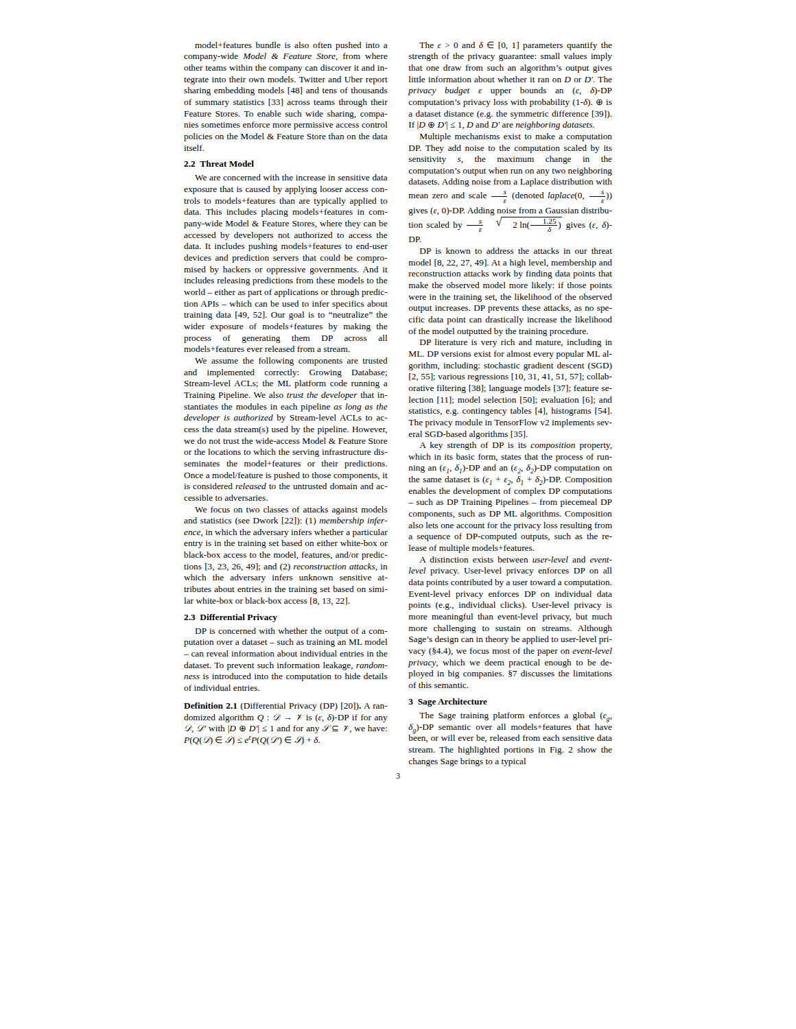model+features bundle is also often pushed into a company-wide Model & Feature Store, from where other teams within the company can discover it and integrate into their own models. Twitter and Uber report sharing embedding models [48] and tens of thousands of summary statistics [33] across teams through their Feature Stores. To enable such wide sharing, companies sometimes enforce more permissive access control policies on the Model & Feature Store than on the data itself.
2.2 Threat Model
We are concerned with the increase in sensitive data exposure that is caused by applying looser access controls to models+features than are typically applied to data. This includes placing models+features in company-wide Model & Feature Stores, where they can be accessed by developers not authorized to access the data. It includes pushing models+features to end-user devices and prediction servers that could be compromised by hackers or oppressive governments. And it includes releasing predictions from these models to the world – either as part of applications or through prediction APIs – which can be used to infer specifics about training data [49, 52]. Our goal is to “neutralize” the wider exposure of models+features by making the process of generating them DP across all models+features ever released from a stream.
We assume the following components are trusted and implemented correctly: Growing Database; Stream-level ACLs; the ML platform code running a Training Pipeline. We also trust the developer that instantiates the modules in each pipeline as long as the developer is authorized by Stream-level ACLs to access the data stream(s) used by the pipeline. However, we do not trust the wide-access Model & Feature Store or the locations to which the serving infrastructure disseminates the model+features or their predictions. Once a model/feature is pushed to those components, it is considered released to the untrusted domain and accessible to adversaries.
We focus on two classes of attacks against models and statistics (see Dwork [22]): (1) membership inference, in which the adversary infers whether a particular entry is in the training set based on either white-box or black-box access to the model, features, and/or predictions [3, 23, 26, 49]; and (2) reconstruction attacks, in which the adversary infers unknown sensitive attributes about entries in the training set based on similar white-box or black-box access [8, 13, 22].
2.3 Differential Privacy
DP is concerned with whether the output of a computation over a dataset – such as training an ML model – can reveal information about individual entries in the dataset. To prevent such information leakage, randomness is introduced into the computation to hide details of individual entries.
Definition 2.1 (Differential Privacy (DP) [20]). A randomized algorithm Q : 𝒟 → 𝒱 is (ε, δ)-DP if for any 𝒟, 𝒟′ with |D ⊕ D′| ≤ 1 and for any 𝒮 ⊆ 𝒱, we have: P(Q(𝒟) ∈ 𝒮) ≤ eεP(Q(𝒟′) ∈ 𝒮) + δ.
The ε > 0 and δ ∈ [0, 1] parameters quantify the strength of the privacy guarantee: small values imply that one draw from such an algorithm’s output gives little information about whether it ran on D or D′. The privacy budget ε upper bounds an (ε, δ)-DP computation’s privacy loss with probability (1-δ). ⊕ is a dataset distance (e.g. the symmetric difference [39]). If |D ⊕ D′| ≤ 1, D and D′ are neighboring datasets.
Multiple mechanisms exist to make a computation DP. They add noise to the computation scaled by its sensitivity s, the maximum change in the computation’s output when run on any two neighboring datasets. Adding noise from a Laplace distribution with mean zero and scale sε (denoted laplace(0, sε)) gives (ε, 0)-DP. Adding noise from a Gaussian distribution scaled by sε 2 ln(1.25 δ) gives (ε, δ)-DP.
DP is known to address the attacks in our threat model [8, 22, 27, 49]. At a high level, membership and reconstruction attacks work by finding data points that make the observed model more likely: if those points were in the training set, the likelihood of the observed output increases. DP prevents these attacks, as no specific data point can drastically increase the likelihood of the model outputted by the training procedure.
DP literature is very rich and mature, including in ML. DP versions exist for almost every popular ML algorithm, including: stochastic gradient descent (SGD) [2, 55]; various regressions [10, 31, 41, 51, 57]; collaborative filtering [38]; language models [37]; feature selection [11]; model selection [50]; evaluation [6]; and statistics, e.g. contingency tables [4], histograms [54]. The privacy module in TensorFlow v2 implements several SGD-based algorithms [35].
A key strength of DP is its composition property, which in its basic form, states that the process of running an (ε1, δ1)-DP and an (ε2, δ2)-DP computation on the same dataset is (ε1 + ε2, δ1 + δ2)-DP. Composition enables the development of complex DP computations – such as DP Training Pipelines – from piecemeal DP components, such as DP ML algorithms. Composition also lets one account for the privacy loss resulting from a sequence of DP-computed outputs, such as the release of multiple models+features.
A distinction exists between user-level and event-level privacy. User-level privacy enforces DP on all data points contributed by a user toward a computation. Event-level privacy enforces DP on individual data points (e.g., individual clicks). User-level privacy is more meaningful than event-level privacy, but much more challenging to sustain on streams. Although Sage’s design can in theory be applied to user-level privacy (§4.4), we focus most of the paper on event-level privacy, which we deem practical enough to be deployed in big companies. §7 discusses the limitations of this semantic.
3 Sage Architecture
The Sage training platform enforces a global (εg, δg)-DP semantic over all models+features that have been, or will ever be, released from each sensitive data stream. The highlighted portions in Fig. 2 show the changes Sage brings to a typical
3